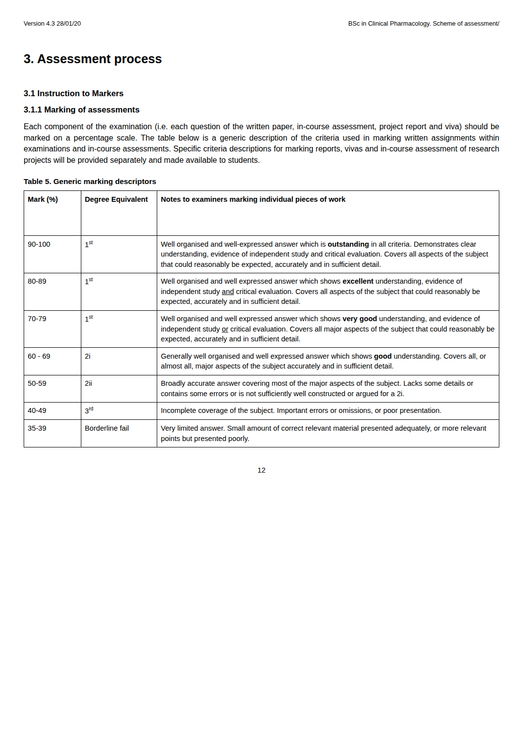Version 4.3 28/01/20 BSc in Clinical Pharmacology. Scheme of assessment/
3. Assessment process
3.1 Instruction to Markers
3.1.1 Marking of assessments
Each component of the examination (i.e. each question of the written paper, in-course assessment, project report and viva) should be marked on a percentage scale. The table below is a generic description of the criteria used in marking written assignments within examinations and in-course assessments. Specific criteria descriptions for marking reports, vivas and in-course assessment of research projects will be provided separately and made available to students.
Table 5. Generic marking descriptors
| Mark (%) | Degree Equivalent | Notes to examiners marking individual pieces of work |
| --- | --- | --- |
| 90-100 | 1 st | Well organised and well-expressed answer which is outstanding in all criteria. Demonstrates clear understanding, evidence of independent study and critical evaluation. Covers all aspects of the subject that could reasonably be expected, accurately and in sufficient detail. |
| 80-89 | 1 st | Well organised and well expressed answer which shows excellent understanding, evidence of independent study and critical evaluation. Covers all aspects of the subject that could reasonably be expected, accurately and in sufficient detail. |
| 70-79 | 1 st | Well organised and well expressed answer which shows very good understanding, and evidence of independent study or critical evaluation. Covers all major aspects of the subject that could reasonably be expected, accurately and in sufficient detail. |
| 60 - 69 | 2i | Generally well organised and well expressed answer which shows good understanding. Covers all, or almost all, major aspects of the subject accurately and in sufficient detail. |
| 50-59 | 2ii | Broadly accurate answer covering most of the major aspects of the subject. Lacks some details or contains some errors or is not sufficiently well constructed or argued for a 2i. |
| 40-49 | 3 rd | Incomplete coverage of the subject. Important errors or omissions, or poor presentation. |
| 35-39 | Borderline fail | Very limited answer. Small amount of correct relevant material presented adequately, or more relevant points but presented poorly. |
12